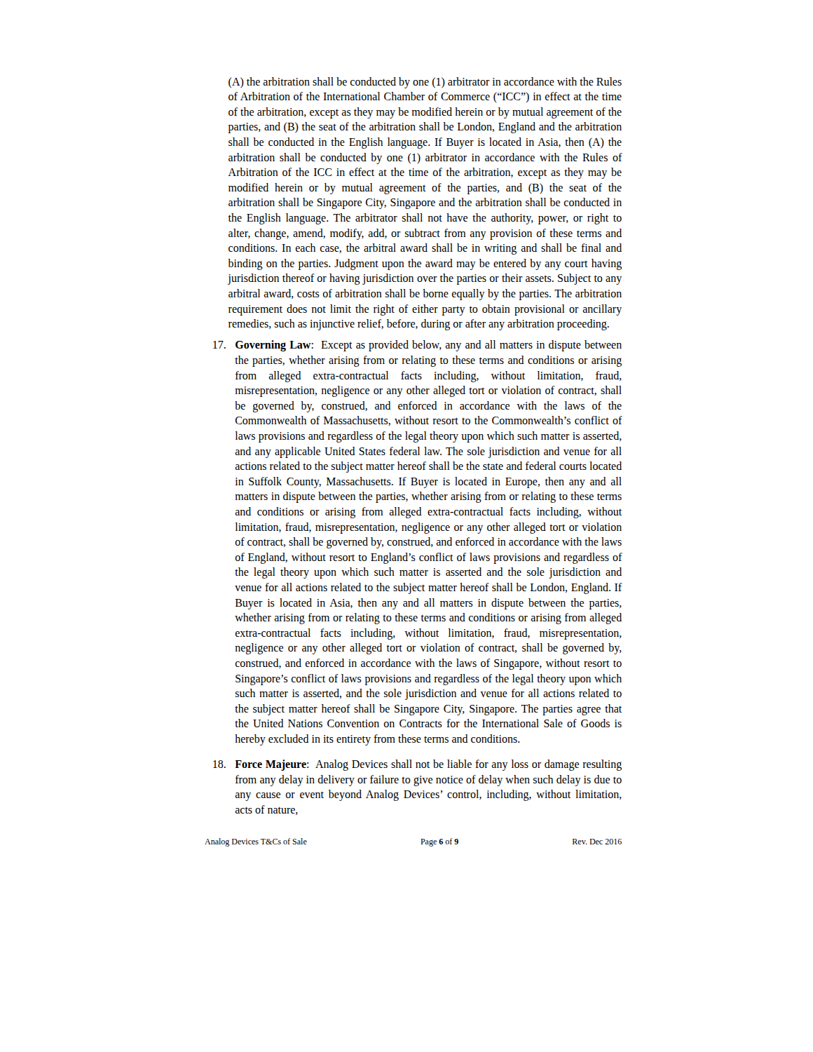(A) the arbitration shall be conducted by one (1) arbitrator in accordance with the Rules of Arbitration of the International Chamber of Commerce (“ICC”) in effect at the time of the arbitration, except as they may be modified herein or by mutual agreement of the parties, and (B) the seat of the arbitration shall be London, England and the arbitration shall be conducted in the English language. If Buyer is located in Asia, then (A) the arbitration shall be conducted by one (1) arbitrator in accordance with the Rules of Arbitration of the ICC in effect at the time of the arbitration, except as they may be modified herein or by mutual agreement of the parties, and (B) the seat of the arbitration shall be Singapore City, Singapore and the arbitration shall be conducted in the English language. The arbitrator shall not have the authority, power, or right to alter, change, amend, modify, add, or subtract from any provision of these terms and conditions. In each case, the arbitral award shall be in writing and shall be final and binding on the parties. Judgment upon the award may be entered by any court having jurisdiction thereof or having jurisdiction over the parties or their assets. Subject to any arbitral award, costs of arbitration shall be borne equally by the parties. The arbitration requirement does not limit the right of either party to obtain provisional or ancillary remedies, such as injunctive relief, before, during or after any arbitration proceeding.
17. Governing Law: Except as provided below, any and all matters in dispute between the parties, whether arising from or relating to these terms and conditions or arising from alleged extra-contractual facts including, without limitation, fraud, misrepresentation, negligence or any other alleged tort or violation of contract, shall be governed by, construed, and enforced in accordance with the laws of the Commonwealth of Massachusetts, without resort to the Commonwealth’s conflict of laws provisions and regardless of the legal theory upon which such matter is asserted, and any applicable United States federal law. The sole jurisdiction and venue for all actions related to the subject matter hereof shall be the state and federal courts located in Suffolk County, Massachusetts. If Buyer is located in Europe, then any and all matters in dispute between the parties, whether arising from or relating to these terms and conditions or arising from alleged extra-contractual facts including, without limitation, fraud, misrepresentation, negligence or any other alleged tort or violation of contract, shall be governed by, construed, and enforced in accordance with the laws of England, without resort to England’s conflict of laws provisions and regardless of the legal theory upon which such matter is asserted and the sole jurisdiction and venue for all actions related to the subject matter hereof shall be London, England. If Buyer is located in Asia, then any and all matters in dispute between the parties, whether arising from or relating to these terms and conditions or arising from alleged extra-contractual facts including, without limitation, fraud, misrepresentation, negligence or any other alleged tort or violation of contract, shall be governed by, construed, and enforced in accordance with the laws of Singapore, without resort to Singapore’s conflict of laws provisions and regardless of the legal theory upon which such matter is asserted, and the sole jurisdiction and venue for all actions related to the subject matter hereof shall be Singapore City, Singapore. The parties agree that the United Nations Convention on Contracts for the International Sale of Goods is hereby excluded in its entirety from these terms and conditions.
18. Force Majeure: Analog Devices shall not be liable for any loss or damage resulting from any delay in delivery or failure to give notice of delay when such delay is due to any cause or event beyond Analog Devices’ control, including, without limitation, acts of nature,
Analog Devices T&Cs of Sale Page 6 of 9 Rev. Dec 2016